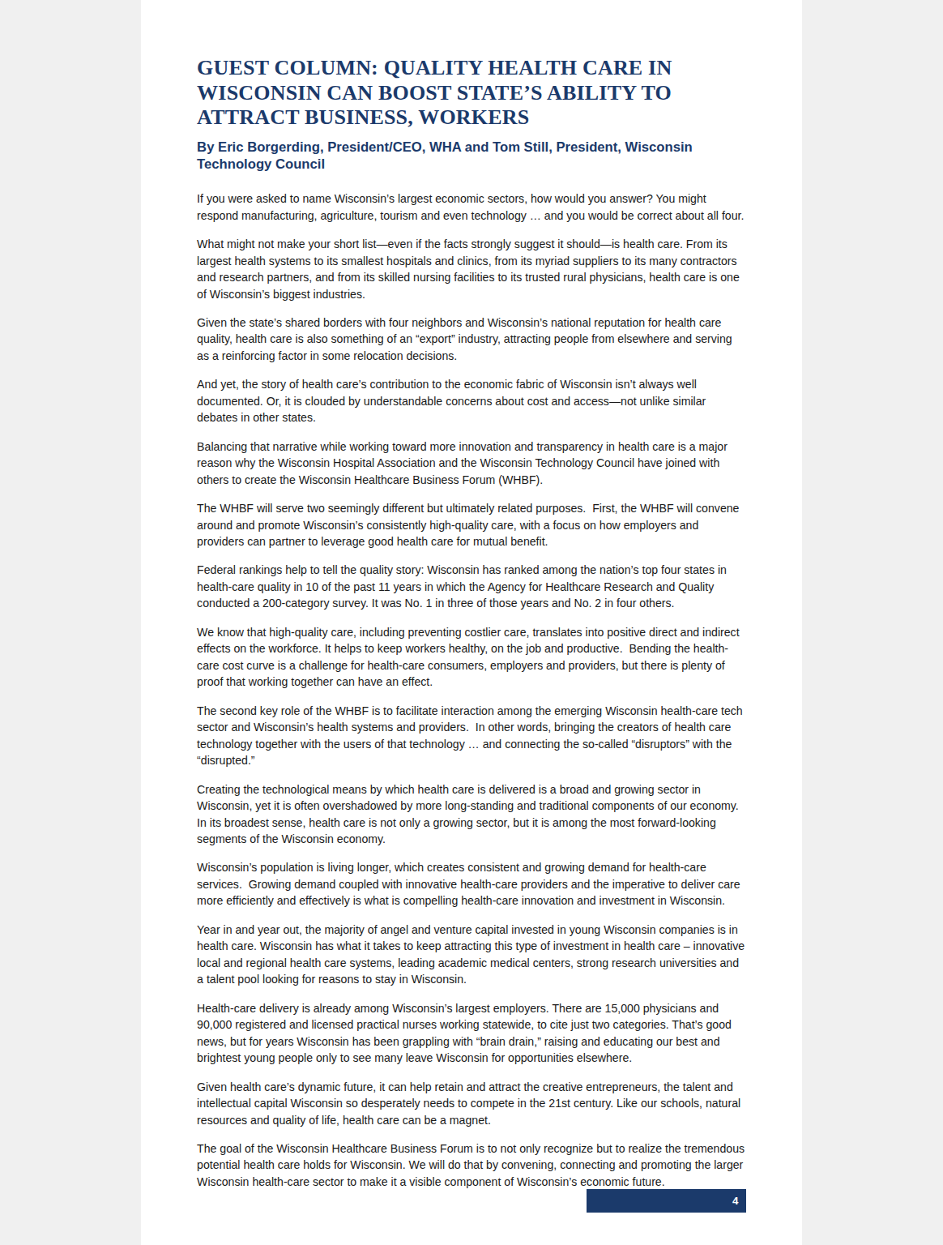Guest Column: Quality Health Care in Wisconsin Can Boost State’s Ability to Attract Business, Workers
By Eric Borgerding, President/CEO, WHA and Tom Still, President, Wisconsin Technology Council
If you were asked to name Wisconsin’s largest economic sectors, how would you answer? You might respond manufacturing, agriculture, tourism and even technology … and you would be correct about all four.
What might not make your short list—even if the facts strongly suggest it should—is health care. From its largest health systems to its smallest hospitals and clinics, from its myriad suppliers to its many contractors and research partners, and from its skilled nursing facilities to its trusted rural physicians, health care is one of Wisconsin’s biggest industries.
Given the state’s shared borders with four neighbors and Wisconsin’s national reputation for health care quality, health care is also something of an “export” industry, attracting people from elsewhere and serving as a reinforcing factor in some relocation decisions.
And yet, the story of health care’s contribution to the economic fabric of Wisconsin isn’t always well documented. Or, it is clouded by understandable concerns about cost and access—not unlike similar debates in other states.
Balancing that narrative while working toward more innovation and transparency in health care is a major reason why the Wisconsin Hospital Association and the Wisconsin Technology Council have joined with others to create the Wisconsin Healthcare Business Forum (WHBF).
The WHBF will serve two seemingly different but ultimately related purposes. First, the WHBF will convene around and promote Wisconsin’s consistently high-quality care, with a focus on how employers and providers can partner to leverage good health care for mutual benefit.
Federal rankings help to tell the quality story: Wisconsin has ranked among the nation’s top four states in health-care quality in 10 of the past 11 years in which the Agency for Healthcare Research and Quality conducted a 200-category survey. It was No. 1 in three of those years and No. 2 in four others.
We know that high-quality care, including preventing costlier care, translates into positive direct and indirect effects on the workforce. It helps to keep workers healthy, on the job and productive. Bending the health-care cost curve is a challenge for health-care consumers, employers and providers, but there is plenty of proof that working together can have an effect.
The second key role of the WHBF is to facilitate interaction among the emerging Wisconsin health-care tech sector and Wisconsin’s health systems and providers. In other words, bringing the creators of health care technology together with the users of that technology … and connecting the so-called “disruptors” with the “disrupted.”
Creating the technological means by which health care is delivered is a broad and growing sector in Wisconsin, yet it is often overshadowed by more long-standing and traditional components of our economy. In its broadest sense, health care is not only a growing sector, but it is among the most forward-looking segments of the Wisconsin economy.
Wisconsin’s population is living longer, which creates consistent and growing demand for health-care services. Growing demand coupled with innovative health-care providers and the imperative to deliver care more efficiently and effectively is what is compelling health-care innovation and investment in Wisconsin.
Year in and year out, the majority of angel and venture capital invested in young Wisconsin companies is in health care. Wisconsin has what it takes to keep attracting this type of investment in health care – innovative local and regional health care systems, leading academic medical centers, strong research universities and a talent pool looking for reasons to stay in Wisconsin.
Health-care delivery is already among Wisconsin’s largest employers. There are 15,000 physicians and 90,000 registered and licensed practical nurses working statewide, to cite just two categories. That’s good news, but for years Wisconsin has been grappling with “brain drain,” raising and educating our best and brightest young people only to see many leave Wisconsin for opportunities elsewhere.
Given health care’s dynamic future, it can help retain and attract the creative entrepreneurs, the talent and intellectual capital Wisconsin so desperately needs to compete in the 21st century. Like our schools, natural resources and quality of life, health care can be a magnet.
The goal of the Wisconsin Healthcare Business Forum is to not only recognize but to realize the tremendous potential health care holds for Wisconsin. We will do that by convening, connecting and promoting the larger Wisconsin health-care sector to make it a visible component of Wisconsin’s economic future.
4